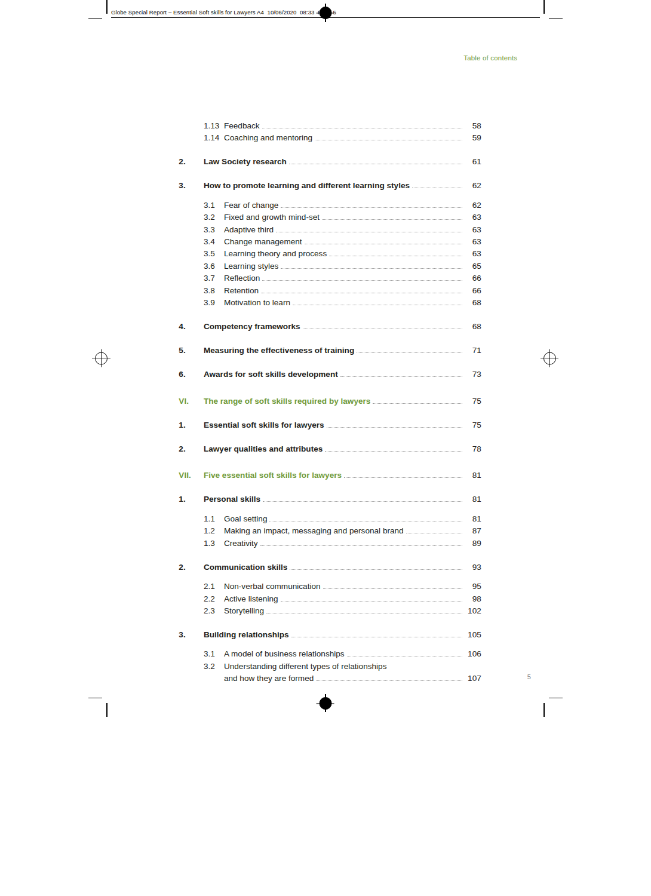Globe Special Report – Essential Soft skills for Lawyers A4 10/06/2020 08:33 Page 5
Table of contents
1.13 Feedback 58
1.14 Coaching and mentoring 59
2. Law Society research 61
3. How to promote learning and different learning styles 62
3.1 Fear of change 62
3.2 Fixed and growth mind-set 63
3.3 Adaptive third 63
3.4 Change management 63
3.5 Learning theory and process 63
3.6 Learning styles 65
3.7 Reflection 66
3.8 Retention 66
3.9 Motivation to learn 68
4. Competency frameworks 68
5. Measuring the effectiveness of training 71
6. Awards for soft skills development 73
VI. The range of soft skills required by lawyers 75
1. Essential soft skills for lawyers 75
2. Lawyer qualities and attributes 78
VII. Five essential soft skills for lawyers 81
1. Personal skills 81
1.1 Goal setting 81
1.2 Making an impact, messaging and personal brand 87
1.3 Creativity 89
2. Communication skills 93
2.1 Non-verbal communication 95
2.2 Active listening 98
2.3 Storytelling 102
3. Building relationships 105
3.1 A model of business relationships 106
3.2 Understanding different types of relationships
and how they are formed 107
5